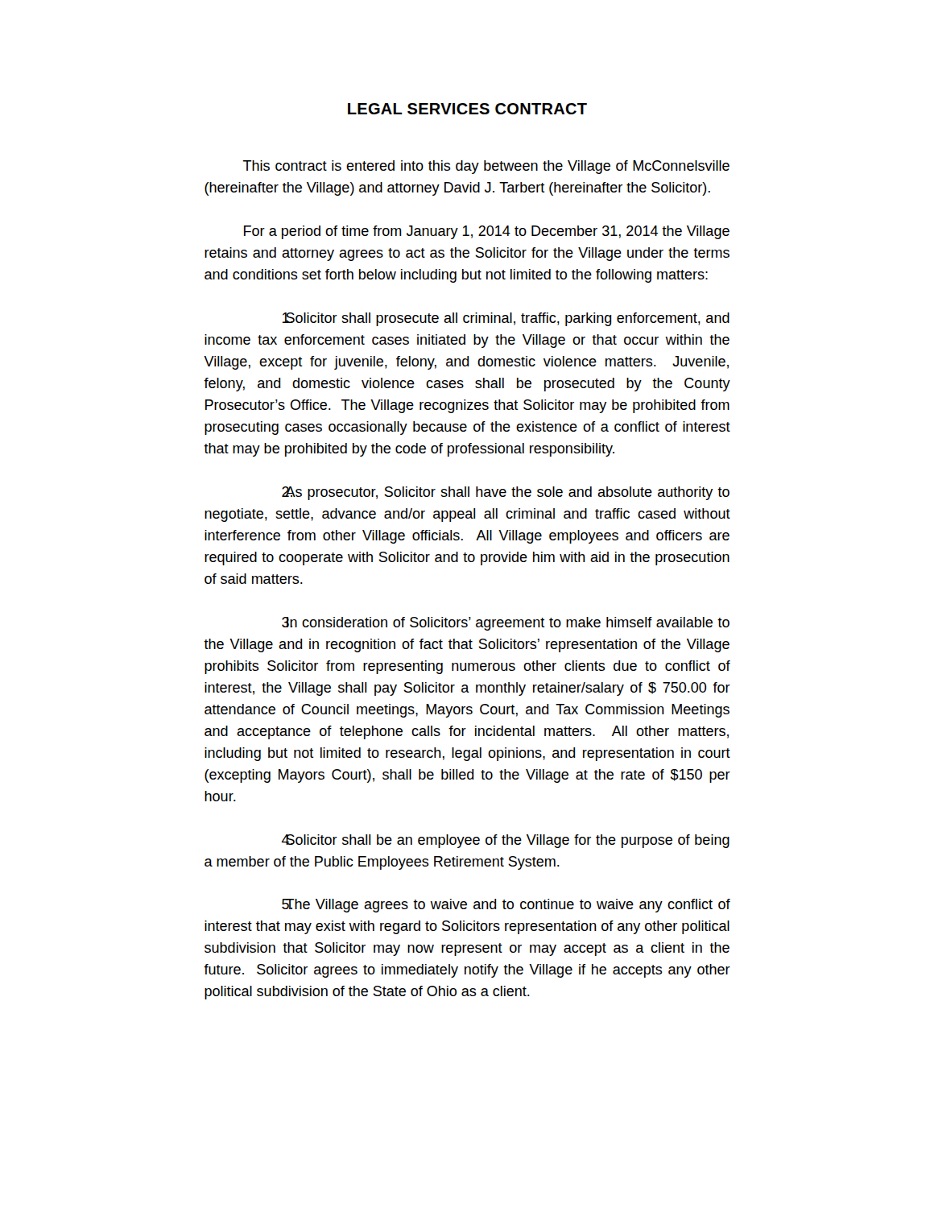LEGAL SERVICES CONTRACT
This contract is entered into this day between the Village of McConnelsville (hereinafter the Village) and attorney David J. Tarbert (hereinafter the Solicitor).
For a period of time from January 1, 2014 to December 31, 2014 the Village retains and attorney agrees to act as the Solicitor for the Village under the terms and conditions set forth below including but not limited to the following matters:
1. Solicitor shall prosecute all criminal, traffic, parking enforcement, and income tax enforcement cases initiated by the Village or that occur within the Village, except for juvenile, felony, and domestic violence matters. Juvenile, felony, and domestic violence cases shall be prosecuted by the County Prosecutor’s Office. The Village recognizes that Solicitor may be prohibited from prosecuting cases occasionally because of the existence of a conflict of interest that may be prohibited by the code of professional responsibility.
2. As prosecutor, Solicitor shall have the sole and absolute authority to negotiate, settle, advance and/or appeal all criminal and traffic cased without interference from other Village officials. All Village employees and officers are required to cooperate with Solicitor and to provide him with aid in the prosecution of said matters.
3. In consideration of Solicitors’ agreement to make himself available to the Village and in recognition of fact that Solicitors’ representation of the Village prohibits Solicitor from representing numerous other clients due to conflict of interest, the Village shall pay Solicitor a monthly retainer/salary of $ 750.00 for attendance of Council meetings, Mayors Court, and Tax Commission Meetings and acceptance of telephone calls for incidental matters. All other matters, including but not limited to research, legal opinions, and representation in court (excepting Mayors Court), shall be billed to the Village at the rate of $150 per hour.
4. Solicitor shall be an employee of the Village for the purpose of being a member of the Public Employees Retirement System.
5. The Village agrees to waive and to continue to waive any conflict of interest that may exist with regard to Solicitors representation of any other political subdivision that Solicitor may now represent or may accept as a client in the future. Solicitor agrees to immediately notify the Village if he accepts any other political subdivision of the State of Ohio as a client.